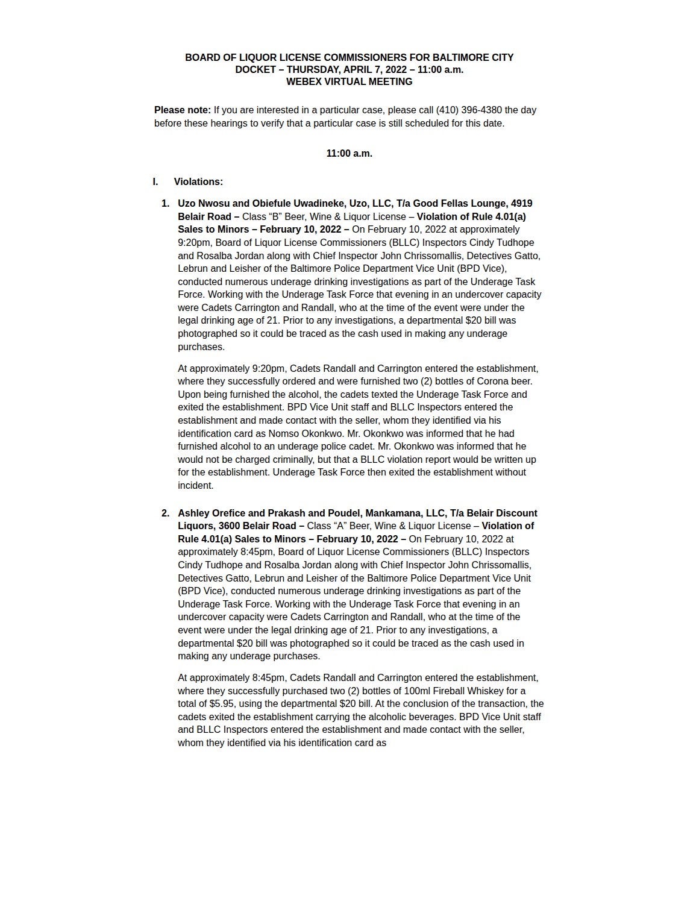BOARD OF LIQUOR LICENSE COMMISSIONERS FOR BALTIMORE CITY DOCKET – THURSDAY, APRIL 7, 2022 – 11:00 a.m. WEBEX VIRTUAL MEETING
Please note: If you are interested in a particular case, please call (410) 396-4380 the day before these hearings to verify that a particular case is still scheduled for this date.
11:00 a.m.
I. Violations:
Uzo Nwosu and Obiefule Uwadineke, Uzo, LLC, T/a Good Fellas Lounge, 4919 Belair Road – Class “B” Beer, Wine & Liquor License – Violation of Rule 4.01(a) Sales to Minors – February 10, 2022 – On February 10, 2022 at approximately 9:20pm, Board of Liquor License Commissioners (BLLC) Inspectors Cindy Tudhope and Rosalba Jordan along with Chief Inspector John Chrissomallis, Detectives Gatto, Lebrun and Leisher of the Baltimore Police Department Vice Unit (BPD Vice), conducted numerous underage drinking investigations as part of the Underage Task Force. Working with the Underage Task Force that evening in an undercover capacity were Cadets Carrington and Randall, who at the time of the event were under the legal drinking age of 21. Prior to any investigations, a departmental $20 bill was photographed so it could be traced as the cash used in making any underage purchases.
At approximately 9:20pm, Cadets Randall and Carrington entered the establishment, where they successfully ordered and were furnished two (2) bottles of Corona beer. Upon being furnished the alcohol, the cadets texted the Underage Task Force and exited the establishment. BPD Vice Unit staff and BLLC Inspectors entered the establishment and made contact with the seller, whom they identified via his identification card as Nomso Okonkwo. Mr. Okonkwo was informed that he had furnished alcohol to an underage police cadet. Mr. Okonkwo was informed that he would not be charged criminally, but that a BLLC violation report would be written up for the establishment. Underage Task Force then exited the establishment without incident.
Ashley Orefice and Prakash and Poudel, Mankamana, LLC, T/a Belair Discount Liquors, 3600 Belair Road – Class “A” Beer, Wine & Liquor License – Violation of Rule 4.01(a) Sales to Minors – February 10, 2022 – On February 10, 2022 at approximately 8:45pm, Board of Liquor License Commissioners (BLLC) Inspectors Cindy Tudhope and Rosalba Jordan along with Chief Inspector John Chrissomallis, Detectives Gatto, Lebrun and Leisher of the Baltimore Police Department Vice Unit (BPD Vice), conducted numerous underage drinking investigations as part of the Underage Task Force. Working with the Underage Task Force that evening in an undercover capacity were Cadets Carrington and Randall, who at the time of the event were under the legal drinking age of 21. Prior to any investigations, a departmental $20 bill was photographed so it could be traced as the cash used in making any underage purchases.
At approximately 8:45pm, Cadets Randall and Carrington entered the establishment, where they successfully purchased two (2) bottles of 100ml Fireball Whiskey for a total of $5.95, using the departmental $20 bill. At the conclusion of the transaction, the cadets exited the establishment carrying the alcoholic beverages. BPD Vice Unit staff and BLLC Inspectors entered the establishment and made contact with the seller, whom they identified via his identification card as